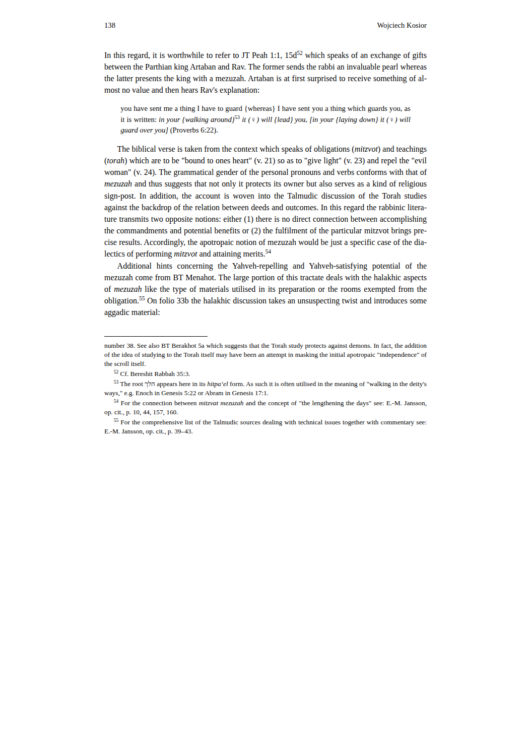138 Wojciech Kosior
In this regard, it is worthwhile to refer to JT Peah 1:1, 15d52 which speaks of an exchange of gifts between the Parthian king Artaban and Rav. The former sends the rabbi an invaluable pearl whereas the latter presents the king with a mezuzah. Artaban is at first surprised to receive something of almost no value and then hears Rav's explanation:
you have sent me a thing I have to guard {whereas} I have sent you a thing which guards you, as it is written: in your {walking around}53 it ( ) will {lead} you, [in your {laying down} it ( ) will guard over you] (Proverbs 6:22).
The biblical verse is taken from the context which speaks of obligations (mitzvot) and teachings (torah) which are to be "bound to ones heart" (v. 21) so as to "give light" (v. 23) and repel the "evil woman" (v. 24). The grammatical gender of the personal pronouns and verbs conforms with that of mezuzah and thus suggests that not only it protects its owner but also serves as a kind of religious sign-post. In addition, the account is woven into the Talmudic discussion of the Torah studies against the backdrop of the relation between deeds and outcomes. In this regard the rabbinic literature transmits two opposite notions: either (1) there is no direct connection between accomplishing the commandments and potential benefits or (2) the fulfilment of the particular mitzvot brings precise results. Accordingly, the apotropaic notion of mezuzah would be just a specific case of the dialectics of performing mitzvot and attaining merits.54
Additional hints concerning the Yahveh-repelling and Yahveh-satisfying potential of the mezuzah come from BT Menahot. The large portion of this tractate deals with the halakhic aspects of mezuzah like the type of materials utilised in its preparation or the rooms exempted from the obligation.55 On folio 33b the halakhic discussion takes an unsuspecting twist and introduces some aggadic material:
number 38. See also BT Berakhot 5a which suggests that the Torah study protects against demons. In fact, the addition of the idea of studying to the Torah itself may have been an attempt in masking the initial apotropaic "independence" of the scroll itself.
52 Cf. Bereshit Rabbah 35:3.
53 The root הלך appears here in its hitpaʻel form. As such it is often utilised in the meaning of "walking in the deity's ways," e.g. Enoch in Genesis 5:22 or Abram in Genesis 17:1.
54 For the connection between mitzvat mezuzah and the concept of "the lengthening the days" see: E.-M. Jansson, op. cit., p. 10, 44, 157, 160.
55 For the comprehensive list of the Talmudic sources dealing with technical issues together with commentary see: E.-M. Jansson, op. cit., p. 39–43.